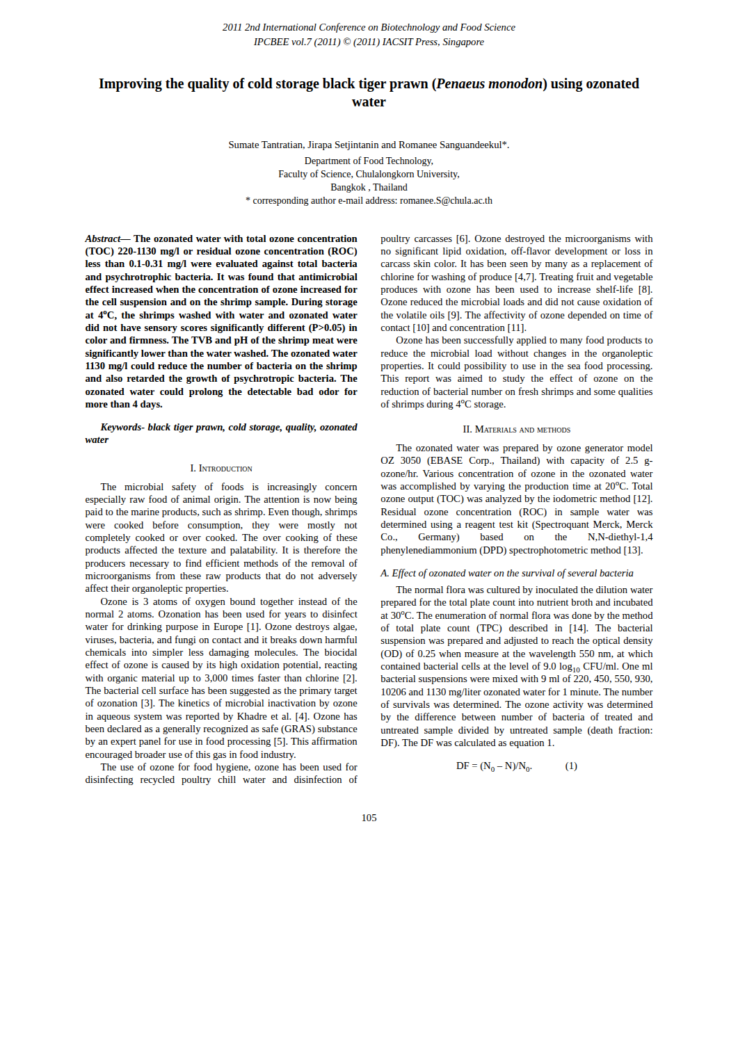2011 2nd International Conference on Biotechnology and Food Science
IPCBEE vol.7 (2011) © (2011) IACSIT Press, Singapore
Improving the quality of cold storage black tiger prawn (Penaeus monodon) using ozonated water
Sumate Tantratian, Jirapa Setjintanin and Romanee Sanguandeekul*.
Department of Food Technology,
Faculty of Science, Chulalongkorn University,
Bangkok , Thailand
* corresponding author e-mail address: romanee.S@chula.ac.th
Abstract— The ozonated water with total ozone concentration (TOC) 220-1130 mg/l or residual ozone concentration (ROC) less than 0.1-0.31 mg/l were evaluated against total bacteria and psychrotrophic bacteria. It was found that antimicrobial effect increased when the concentration of ozone increased for the cell suspension and on the shrimp sample. During storage at 4oC, the shrimps washed with water and ozonated water did not have sensory scores significantly different (P>0.05) in color and firmness. The TVB and pH of the shrimp meat were significantly lower than the water washed. The ozonated water 1130 mg/l could reduce the number of bacteria on the shrimp and also retarded the growth of psychrotropic bacteria. The ozonated water could prolong the detectable bad odor for more than 4 days.
Keywords‑ black tiger prawn, cold storage, quality, ozonated water
I. Introduction
The microbial safety of foods is increasingly concern especially raw food of animal origin. The attention is now being paid to the marine products, such as shrimp. Even though, shrimps were cooked before consumption, they were mostly not completely cooked or over cooked. The over cooking of these products affected the texture and palatability. It is therefore the producers necessary to find efficient methods of the removal of microorganisms from these raw products that do not adversely affect their organoleptic properties.
Ozone is 3 atoms of oxygen bound together instead of the normal 2 atoms. Ozonation has been used for years to disinfect water for drinking purpose in Europe [1]. Ozone destroys algae, viruses, bacteria, and fungi on contact and it breaks down harmful chemicals into simpler less damaging molecules. The biocidal effect of ozone is caused by its high oxidation potential, reacting with organic material up to 3,000 times faster than chlorine [2]. The bacterial cell surface has been suggested as the primary target of ozonation [3]. The kinetics of microbial inactivation by ozone in aqueous system was reported by Khadre et al. [4]. Ozone has been declared as a generally recognized as safe (GRAS) substance by an expert panel for use in food processing [5]. This affirmation encouraged broader use of this gas in food industry.
The use of ozone for food hygiene, ozone has been used for disinfecting recycled poultry chill water and disinfection of poultry carcasses [6]. Ozone destroyed the microorganisms with no significant lipid oxidation, off-flavor development or loss in carcass skin color. It has been seen by many as a replacement of chlorine for washing of produce [4,7]. Treating fruit and vegetable produces with ozone has been used to increase shelf-life [8]. Ozone reduced the microbial loads and did not cause oxidation of the volatile oils [9]. The affectivity of ozone depended on time of contact [10] and concentration [11].
Ozone has been successfully applied to many food products to reduce the microbial load without changes in the organoleptic properties. It could possibility to use in the sea food processing. This report was aimed to study the effect of ozone on the reduction of bacterial number on fresh shrimps and some qualities of shrimps during 4oC storage.
II. Materials and methods
The ozonated water was prepared by ozone generator model OZ 3050 (EBASE Corp., Thailand) with capacity of 2.5 g-ozone/hr. Various concentration of ozone in the ozonated water was accomplished by varying the production time at 20oC. Total ozone output (TOC) was analyzed by the iodometric method [12]. Residual ozone concentration (ROC) in sample water was determined using a reagent test kit (Spectroquant Merck, Merck Co., Germany) based on the N,N-diethyl-1,4 phenylenediammonium (DPD) spectrophotometric method [13].
A. Effect of ozonated water on the survival of several bacteria
The normal flora was cultured by inoculated the dilution water prepared for the total plate count into nutrient broth and incubated at 30oC. The enumeration of normal flora was done by the method of total plate count (TPC) described in [14]. The bacterial suspension was prepared and adjusted to reach the optical density (OD) of 0.25 when measure at the wavelength 550 nm, at which contained bacterial cells at the level of 9.0 log10 CFU/ml. One ml bacterial suspensions were mixed with 9 ml of 220, 450, 550, 930, 10206 and 1130 mg/liter ozonated water for 1 minute. The number of survivals was determined. The ozone activity was determined by the difference between number of bacteria of treated and untreated sample divided by untreated sample (death fraction: DF). The DF was calculated as equation 1.
DF = (N0 – N)/N0. (1)
105